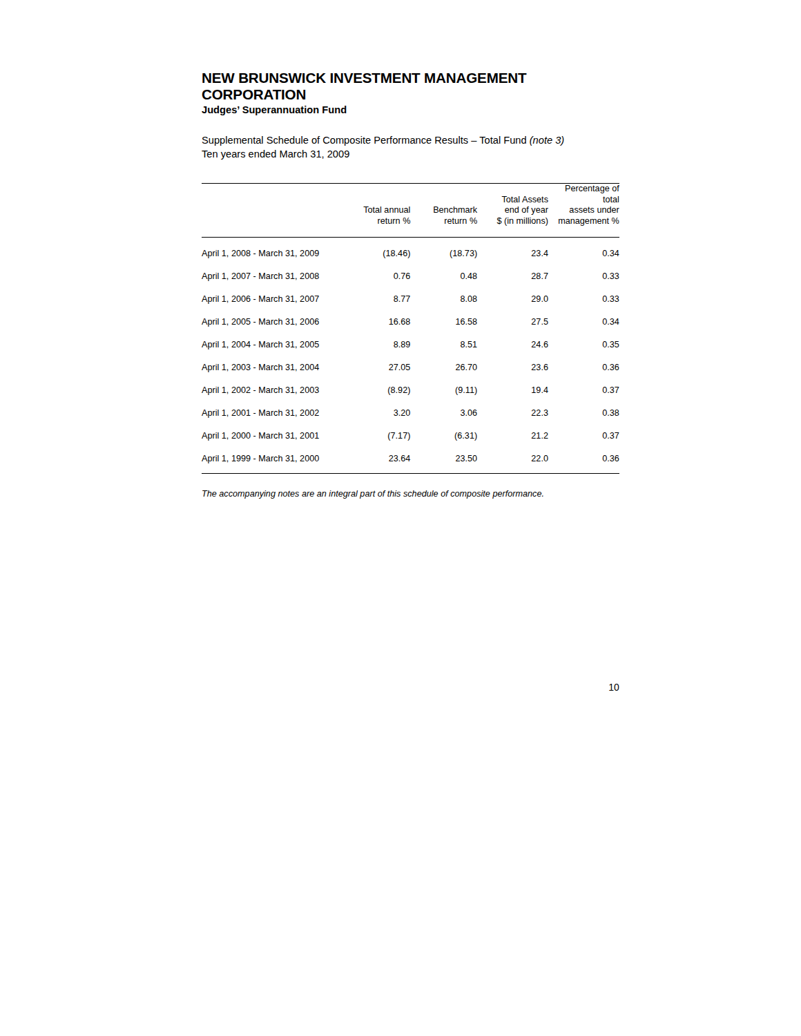NEW BRUNSWICK INVESTMENT MANAGEMENT CORPORATION
Judges’ Superannuation Fund
Supplemental Schedule of Composite Performance Results – Total Fund (note 3)
Ten years ended March 31, 2009
| | Total annual return % | Benchmark return % | Total Assets end of year $ (in millions) | Percentage of total assets under management % |
| --- | --- | --- | --- | --- |
| April 1, 2008 - March 31, 2009 | (18.46) | (18.73) | 23.4 | 0.34 |
| April 1, 2007 - March 31, 2008 | 0.76 | 0.48 | 28.7 | 0.33 |
| April 1, 2006 - March 31, 2007 | 8.77 | 8.08 | 29.0 | 0.33 |
| April 1, 2005 - March 31, 2006 | 16.68 | 16.58 | 27.5 | 0.34 |
| April 1, 2004 - March 31, 2005 | 8.89 | 8.51 | 24.6 | 0.35 |
| April 1, 2003 - March 31, 2004 | 27.05 | 26.70 | 23.6 | 0.36 |
| April 1, 2002 - March 31, 2003 | (8.92) | (9.11) | 19.4 | 0.37 |
| April 1, 2001 - March 31, 2002 | 3.20 | 3.06 | 22.3 | 0.38 |
| April 1, 2000 - March 31, 2001 | (7.17) | (6.31) | 21.2 | 0.37 |
| April 1, 1999 - March 31, 2000 | 23.64 | 23.50 | 22.0 | 0.36 |
The accompanying notes are an integral part of this schedule of composite performance.
10